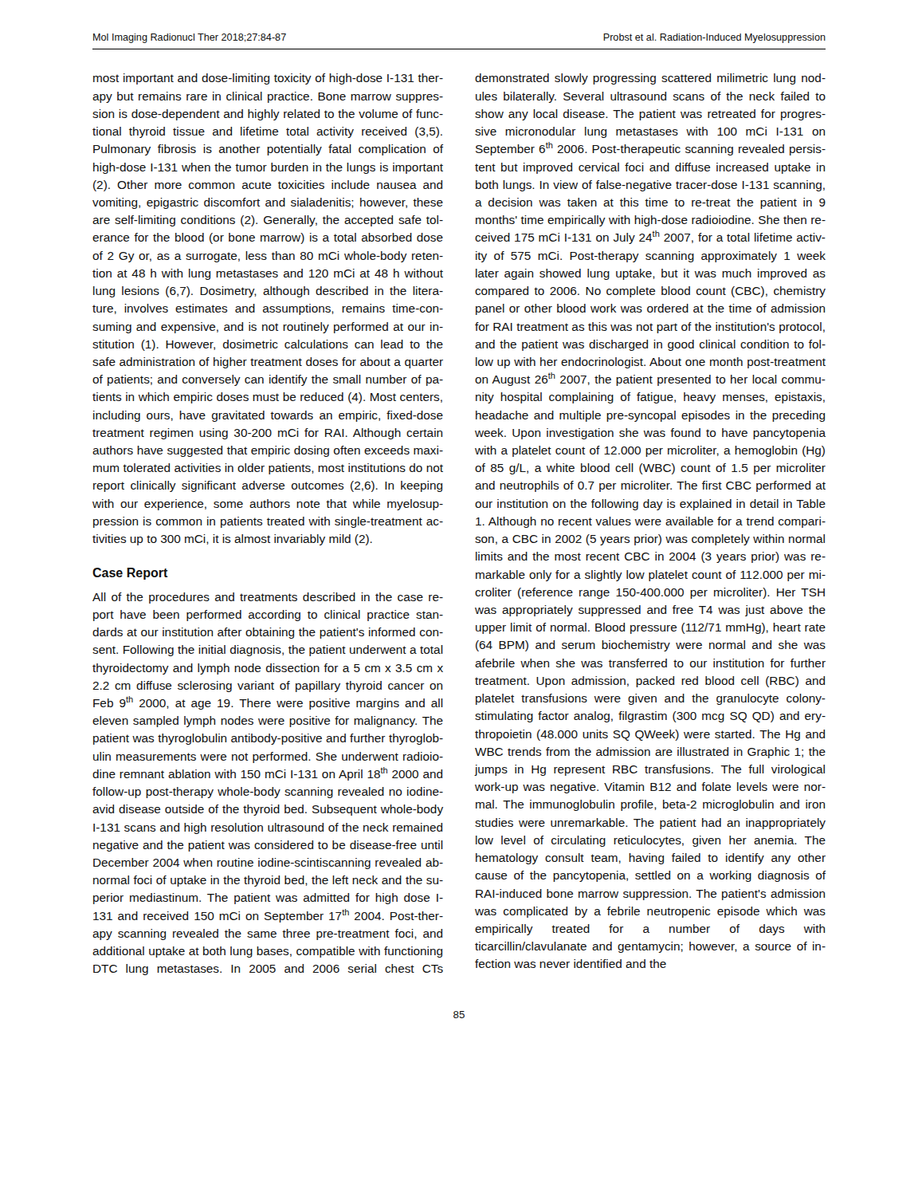Mol Imaging Radionucl Ther 2018;27:84-87 Probst et al. Radiation-Induced Myelosuppression
most important and dose-limiting toxicity of high-dose I-131 therapy but remains rare in clinical practice. Bone marrow suppression is dose-dependent and highly related to the volume of functional thyroid tissue and lifetime total activity received (3,5). Pulmonary fibrosis is another potentially fatal complication of high-dose I-131 when the tumor burden in the lungs is important (2). Other more common acute toxicities include nausea and vomiting, epigastric discomfort and sialadenitis; however, these are self-limiting conditions (2). Generally, the accepted safe tolerance for the blood (or bone marrow) is a total absorbed dose of 2 Gy or, as a surrogate, less than 80 mCi whole-body retention at 48 h with lung metastases and 120 mCi at 48 h without lung lesions (6,7). Dosimetry, although described in the literature, involves estimates and assumptions, remains time-consuming and expensive, and is not routinely performed at our institution (1). However, dosimetric calculations can lead to the safe administration of higher treatment doses for about a quarter of patients; and conversely can identify the small number of patients in which empiric doses must be reduced (4). Most centers, including ours, have gravitated towards an empiric, fixed-dose treatment regimen using 30-200 mCi for RAI. Although certain authors have suggested that empiric dosing often exceeds maximum tolerated activities in older patients, most institutions do not report clinically significant adverse outcomes (2,6). In keeping with our experience, some authors note that while myelosuppression is common in patients treated with single-treatment activities up to 300 mCi, it is almost invariably mild (2).
Case Report
All of the procedures and treatments described in the case report have been performed according to clinical practice standards at our institution after obtaining the patient's informed consent. Following the initial diagnosis, the patient underwent a total thyroidectomy and lymph node dissection for a 5 cm x 3.5 cm x 2.2 cm diffuse sclerosing variant of papillary thyroid cancer on Feb 9th 2000, at age 19. There were positive margins and all eleven sampled lymph nodes were positive for malignancy. The patient was thyroglobulin antibody-positive and further thyroglobulin measurements were not performed. She underwent radioiodine remnant ablation with 150 mCi I-131 on April 18th 2000 and follow-up post-therapy whole-body scanning revealed no iodine-avid disease outside of the thyroid bed. Subsequent whole-body I-131 scans and high resolution ultrasound of the neck remained negative and the patient was considered to be disease-free until December 2004 when routine iodine-scintiscanning revealed abnormal foci of uptake in the thyroid bed, the left neck and the superior mediastinum. The patient was admitted for high dose I-131 and received 150 mCi on September 17th 2004. Post-therapy scanning revealed the same three pre-treatment foci, and additional uptake at both lung bases, compatible with functioning DTC lung metastases. In 2005 and 2006 serial chest CTs demonstrated slowly progressing scattered milimetric lung nodules bilaterally. Several ultrasound scans of the neck failed to show any local disease. The patient was retreated for progressive micronodular lung metastases with 100 mCi I-131 on September 6th 2006. Post-therapeutic scanning revealed persistent but improved cervical foci and diffuse increased uptake in both lungs. In view of false-negative tracer-dose I-131 scanning, a decision was taken at this time to re-treat the patient in 9 months' time empirically with high-dose radioiodine. She then received 175 mCi I-131 on July 24th 2007, for a total lifetime activity of 575 mCi. Post-therapy scanning approximately 1 week later again showed lung uptake, but it was much improved as compared to 2006. No complete blood count (CBC), chemistry panel or other blood work was ordered at the time of admission for RAI treatment as this was not part of the institution's protocol, and the patient was discharged in good clinical condition to follow up with her endocrinologist. About one month post-treatment on August 26th 2007, the patient presented to her local community hospital complaining of fatigue, heavy menses, epistaxis, headache and multiple pre-syncopal episodes in the preceding week. Upon investigation she was found to have pancytopenia with a platelet count of 12.000 per microliter, a hemoglobin (Hg) of 85 g/L, a white blood cell (WBC) count of 1.5 per microliter and neutrophils of 0.7 per microliter. The first CBC performed at our institution on the following day is explained in detail in Table 1. Although no recent values were available for a trend comparison, a CBC in 2002 (5 years prior) was completely within normal limits and the most recent CBC in 2004 (3 years prior) was remarkable only for a slightly low platelet count of 112.000 per microliter (reference range 150-400.000 per microliter). Her TSH was appropriately suppressed and free T4 was just above the upper limit of normal. Blood pressure (112/71 mmHg), heart rate (64 BPM) and serum biochemistry were normal and she was afebrile when she was transferred to our institution for further treatment. Upon admission, packed red blood cell (RBC) and platelet transfusions were given and the granulocyte colony-stimulating factor analog, filgrastim (300 mcg SQ QD) and erythropoietin (48.000 units SQ QWeek) were started. The Hg and WBC trends from the admission are illustrated in Graphic 1; the jumps in Hg represent RBC transfusions. The full virological work-up was negative. Vitamin B12 and folate levels were normal. The immunoglobulin profile, beta-2 microglobulin and iron studies were unremarkable. The patient had an inappropriately low level of circulating reticulocytes, given her anemia. The hematology consult team, having failed to identify any other cause of the pancytopenia, settled on a working diagnosis of RAI-induced bone marrow suppression. The patient's admission was complicated by a febrile neutropenic episode which was empirically treated for a number of days with ticarcillin/clavulanate and gentamycin; however, a source of infection was never identified and the
85